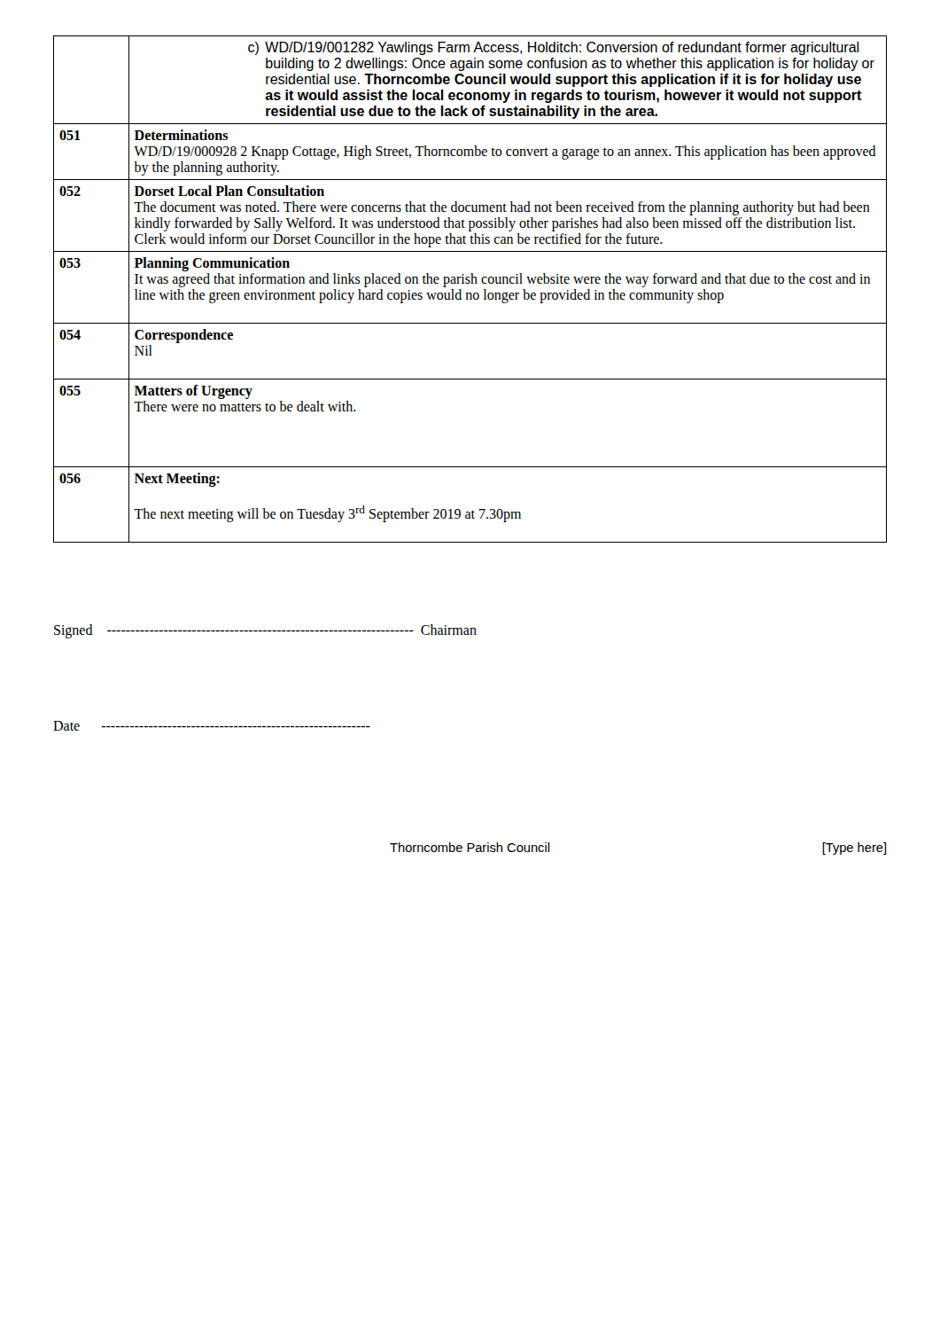| | c) WD/D/19/001282 Yawlings Farm Access, Holditch: Conversion of redundant former agricultural building to 2 dwellings: Once again some confusion as to whether this application is for holiday or residential use. Thorncombe Council would support this application if it is for holiday use as it would assist the local economy in regards to tourism, however it would not support residential use due to the lack of sustainability in the area. |
| 051 | Determinations WD/D/19/000928 2 Knapp Cottage, High Street, Thorncombe to convert a garage to an annex. This application has been approved by the planning authority. |
| 052 | Dorset Local Plan Consultation The document was noted. There were concerns that the document had not been received from the planning authority but had been kindly forwarded by Sally Welford. It was understood that possibly other parishes had also been missed off the distribution list. Clerk would inform our Dorset Councillor in the hope that this can be rectified for the future. |
| 053 | Planning Communication It was agreed that information and links placed on the parish council website were the way forward and that due to the cost and in line with the green environment policy hard copies would no longer be provided in the community shop |
| 054 | Correspondence Nil |
| 055 | Matters of Urgency There were no matters to be dealt with. |
| 056 | Next Meeting: The next meeting will be on Tuesday 3 rd September 2019 at 7.30pm |
Signed ----------------------------------------------------------------- Chairman
Date ---------------------------------------------------------
Thorncombe Parish Council
[Type here]